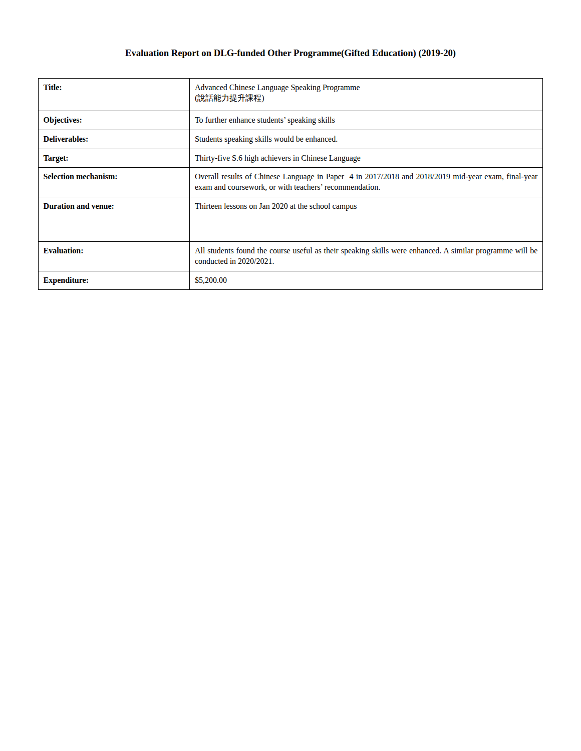Evaluation Report on DLG-funded Other Programme(Gifted Education) (2019-20)
| Title: | Advanced Chinese Language Speaking Programme (說話能力提升課程) |
| Objectives: | To further enhance students’ speaking skills |
| Deliverables: | Students speaking skills would be enhanced. |
| Target: | Thirty-five S.6 high achievers in Chinese Language |
| Selection mechanism: | Overall results of Chinese Language in Paper 4 in 2017/2018 and 2018/2019 mid-year exam, final-year exam and coursework, or with teachers’ recommendation. |
| Duration and venue: | Thirteen lessons on Jan 2020 at the school campus |
| Evaluation: | All students found the course useful as their speaking skills were enhanced. A similar programme will be conducted in 2020/2021. |
| Expenditure: | $5,200.00 |